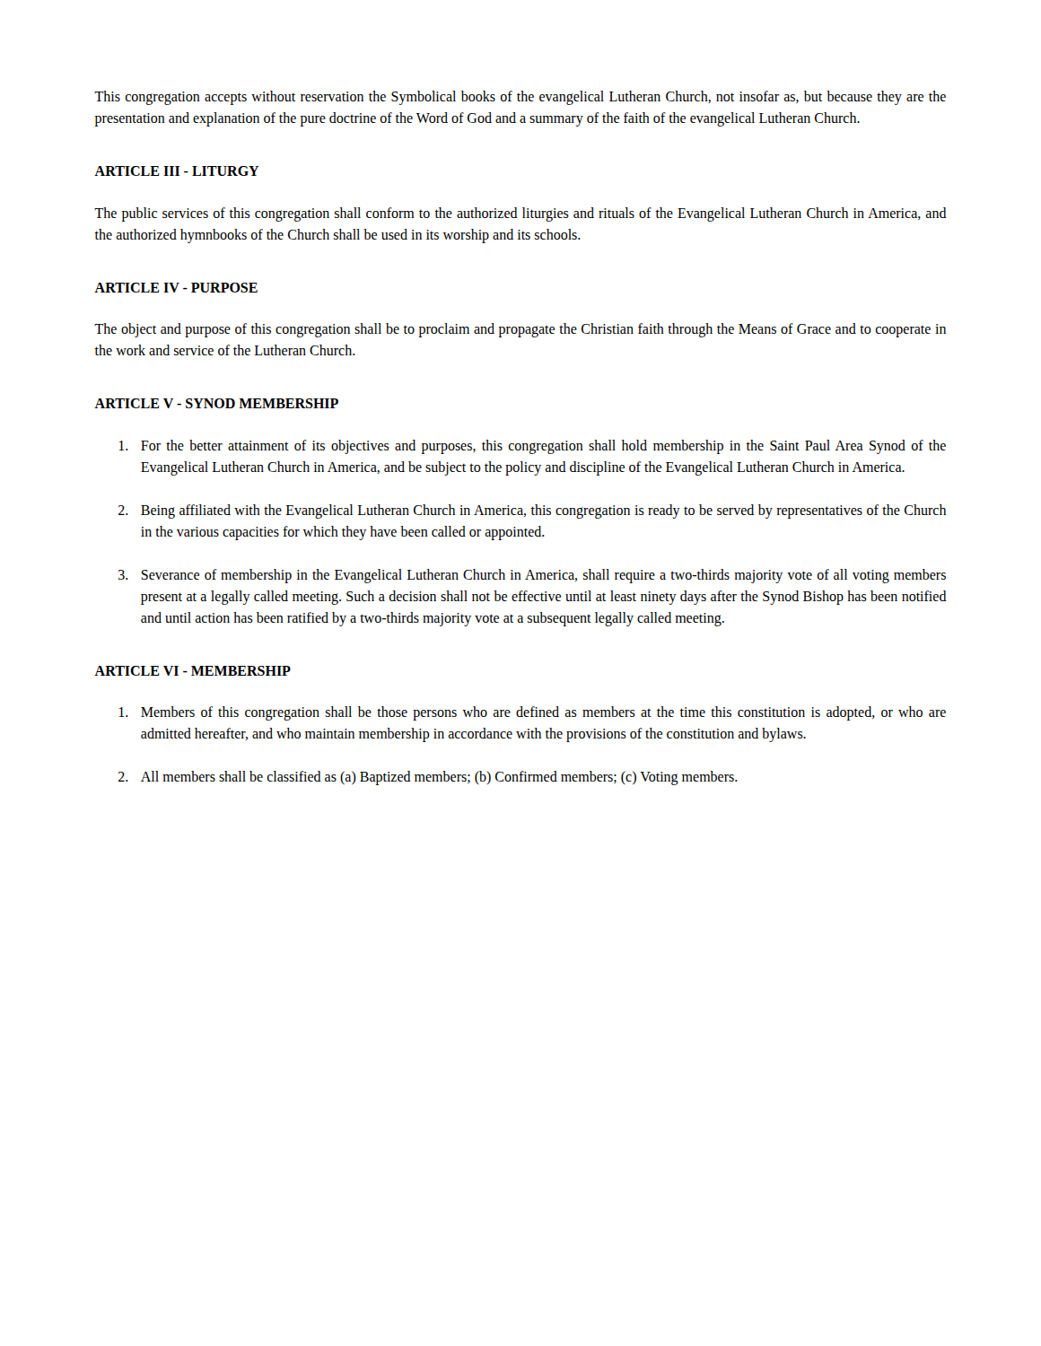This congregation accepts without reservation the Symbolical books of the evangelical Lutheran Church, not insofar as, but because they are the presentation and explanation of the pure doctrine of the Word of God and a summary of the faith of the evangelical Lutheran Church.
ARTICLE III - LITURGY
The public services of this congregation shall conform to the authorized liturgies and rituals of the Evangelical Lutheran Church in America, and the authorized hymnbooks of the Church shall be used in its worship and its schools.
ARTICLE IV - PURPOSE
The object and purpose of this congregation shall be to proclaim and propagate the Christian faith through the Means of Grace and to cooperate in the work and service of the Lutheran Church.
ARTICLE V - SYNOD MEMBERSHIP
For the better attainment of its objectives and purposes, this congregation shall hold membership in the Saint Paul Area Synod of the Evangelical Lutheran Church in America, and be subject to the policy and discipline of the Evangelical Lutheran Church in America.
Being affiliated with the Evangelical Lutheran Church in America, this congregation is ready to be served by representatives of the Church in the various capacities for which they have been called or appointed.
Severance of membership in the Evangelical Lutheran Church in America, shall require a two-thirds majority vote of all voting members present at a legally called meeting. Such a decision shall not be effective until at least ninety days after the Synod Bishop has been notified and until action has been ratified by a two-thirds majority vote at a subsequent legally called meeting.
ARTICLE VI - MEMBERSHIP
Members of this congregation shall be those persons who are defined as members at the time this constitution is adopted, or who are admitted hereafter, and who maintain membership in accordance with the provisions of the constitution and bylaws.
All members shall be classified as (a) Baptized members; (b) Confirmed members; (c) Voting members.